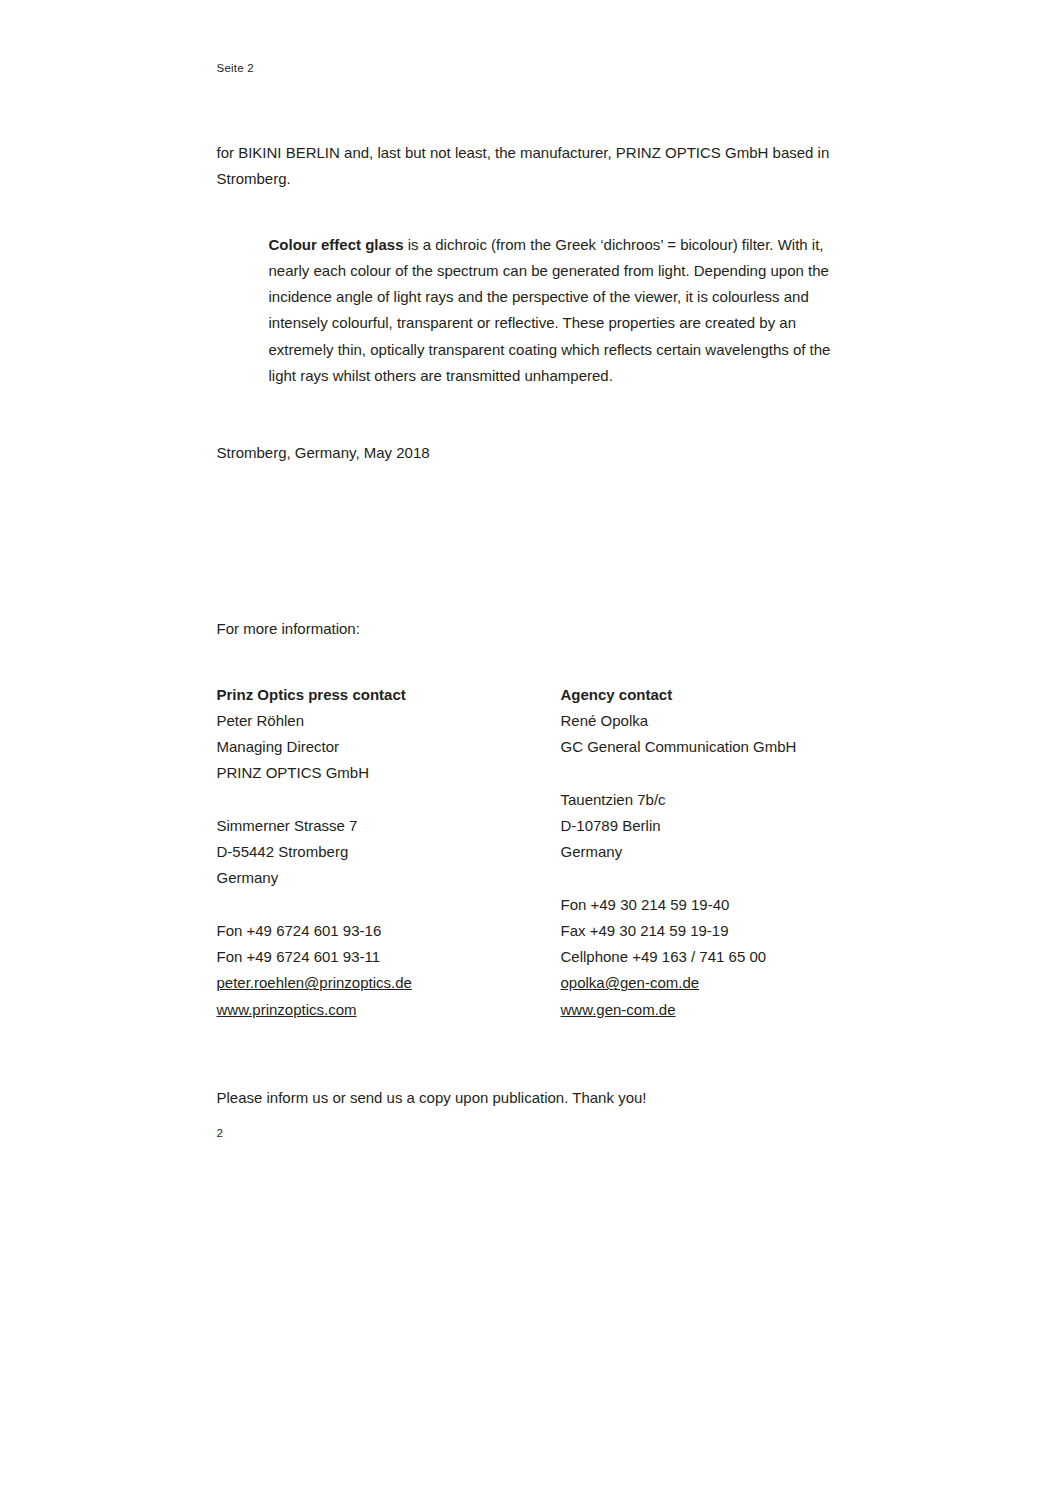Seite 2
for BIKINI BERLIN and, last but not least, the manufacturer, PRINZ OPTICS GmbH based in Stromberg.
Colour effect glass is a dichroic (from the Greek ‘dichroos’ = bicolour) filter. With it, nearly each colour of the spectrum can be generated from light. Depending upon the incidence angle of light rays and the perspective of the viewer, it is colourless and intensely colourful, transparent or reflective. These properties are created by an extremely thin, optically transparent coating which reflects certain wavelengths of the light rays whilst others are transmitted unhampered.
Stromberg, Germany, May 2018
For more information:
| Prinz Optics press contact Peter Röhlen Managing Director PRINZ OPTICS GmbH Simmerner Strasse 7 D-55442 Stromberg Germany Fon +49 6724 601 93-16 Fon +49 6724 601 93-11 peter.roehlen@prinzoptics.de www.prinzoptics.com | Agency contact René Opolka GC General Communication GmbH Tauentzien 7b/c D-10789 Berlin Germany Fon +49 30 214 59 19-40 Fax +49 30 214 59 19-19 Cellphone +49 163 / 741 65 00 opolka@gen-com.de www.gen-com.de |
Please inform us or send us a copy upon publication. Thank you!
2